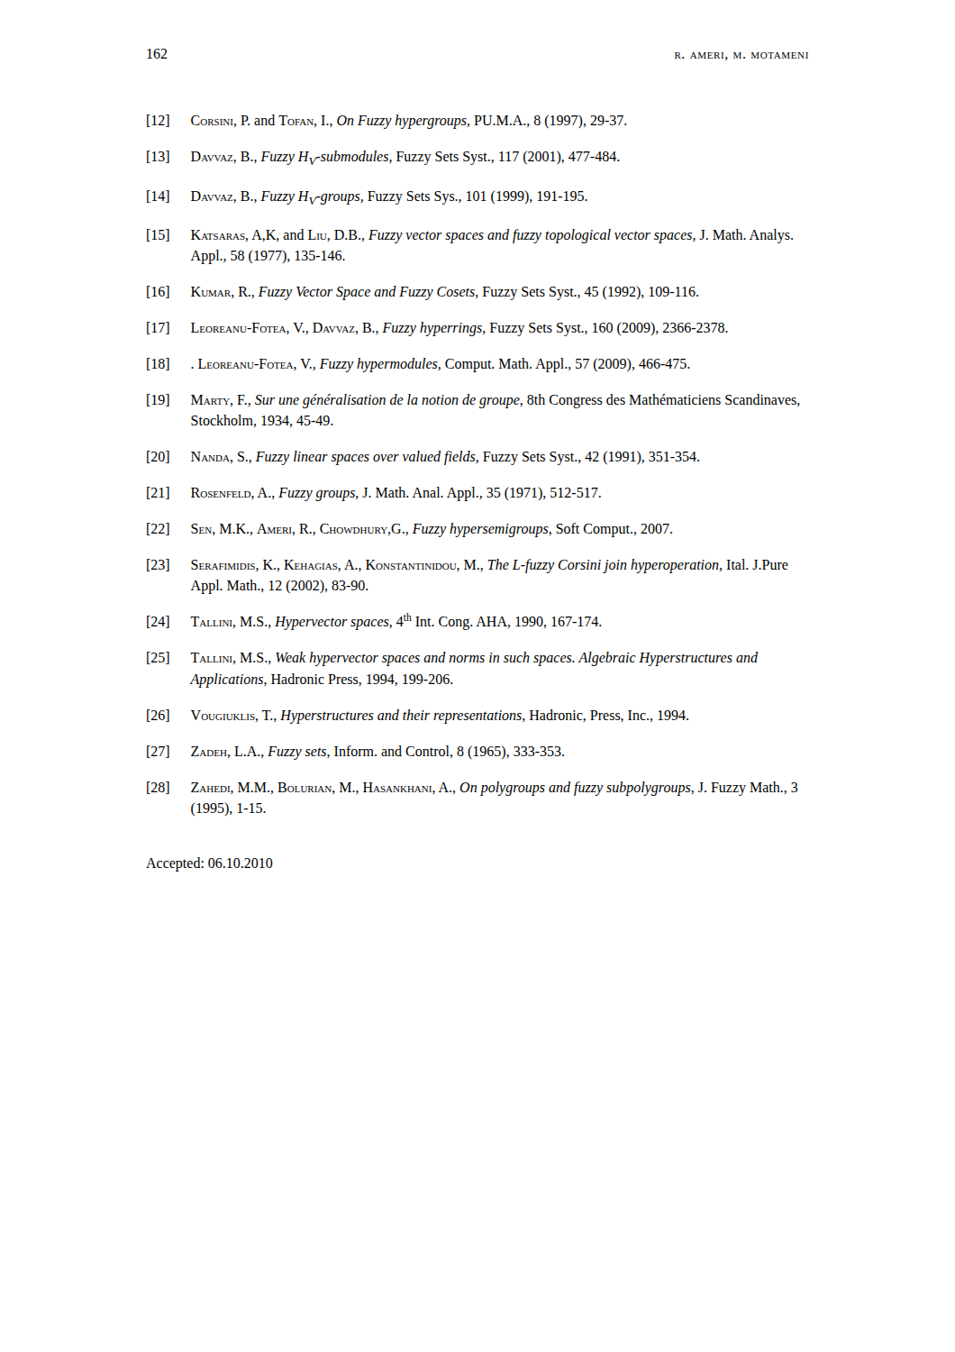162 r. ameri, m. motameni
[12] Corsini, P. and Tofan, I., On Fuzzy hypergroups, PU.M.A., 8 (1997), 29-37.
[13] Davvaz, B., Fuzzy HV-submodules, Fuzzy Sets Syst., 117 (2001), 477-484.
[14] Davvaz, B., Fuzzy HV-groups, Fuzzy Sets Sys., 101 (1999), 191-195.
[15] Katsaras, A,K, and Liu, D.B., Fuzzy vector spaces and fuzzy topological vector spaces, J. Math. Analys. Appl., 58 (1977), 135-146.
[16] Kumar, R., Fuzzy Vector Space and Fuzzy Cosets, Fuzzy Sets Syst., 45 (1992), 109-116.
[17] Leoreanu-Fotea, V., Davvaz, B., Fuzzy hyperrings, Fuzzy Sets Syst., 160 (2009), 2366-2378.
[18]. Leoreanu-Fotea, V., Fuzzy hypermodules, Comput. Math. Appl., 57 (2009), 466-475.
[19] Marty, F., Sur une généralisation de la notion de groupe, 8th Congress des Mathématiciens Scandinaves, Stockholm, 1934, 45-49.
[20] Nanda, S., Fuzzy linear spaces over valued fields, Fuzzy Sets Syst., 42 (1991), 351-354.
[21] Rosenfeld, A., Fuzzy groups, J. Math. Anal. Appl., 35 (1971), 512-517.
[22] Sen, M.K., Ameri, R., Chowdhury,G., Fuzzy hypersemigroups, Soft Comput., 2007.
[23] Serafimidis, K., Kehagias, A., Konstantinidou, M., The L-fuzzy Corsini join hyperoperation, Ital. J.Pure Appl. Math., 12 (2002), 83-90.
[24] Tallini, M.S., Hypervector spaces, 4th Int. Cong. AHA, 1990, 167-174.
[25] Tallini, M.S., Weak hypervector spaces and norms in such spaces. Algebraic Hyperstructures and Applications, Hadronic Press, 1994, 199-206.
[26] Vougiuklis, T., Hyperstructures and their representations, Hadronic, Press, Inc., 1994.
[27] Zadeh, L.A., Fuzzy sets, Inform. and Control, 8 (1965), 333-353.
[28] Zahedi, M.M., Bolurian, M., Hasankhani, A., On polygroups and fuzzy subpolygroups, J. Fuzzy Math., 3 (1995), 1-15.
Accepted: 06.10.2010